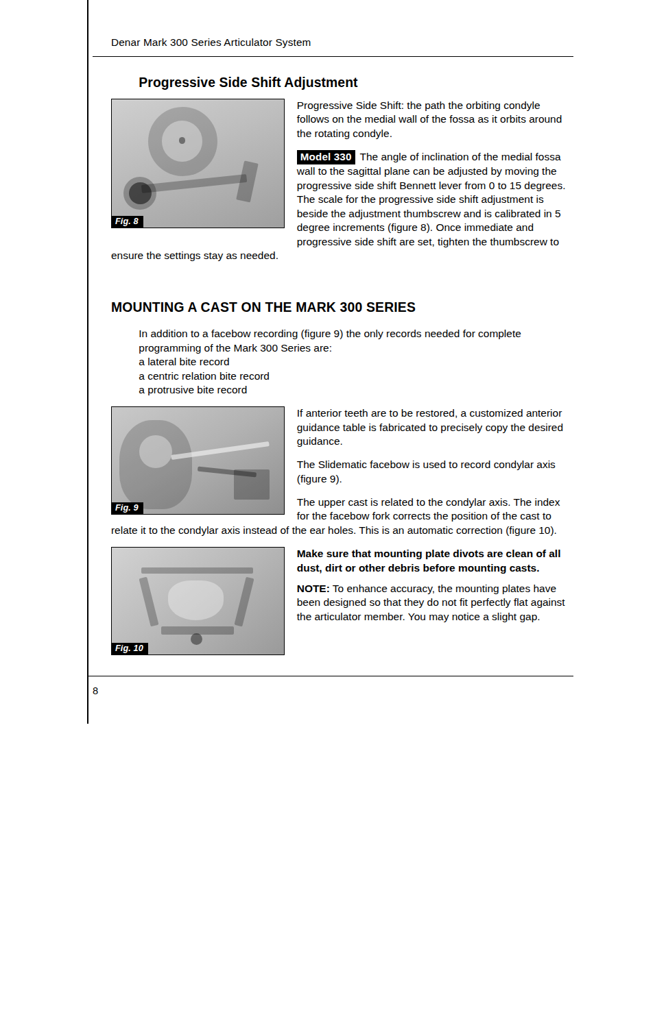Denar Mark 300 Series Articulator System
Progressive Side Shift Adjustment
Fig. 8
Progressive Side Shift: the path the orbiting condyle follows on the medial wall of the fossa as it orbits around the rotating condyle.
Model 330 The angle of inclination of the medial fossa wall to the sagittal plane can be adjusted by moving the progressive side shift Bennett lever from 0 to 15 degrees. The scale for the progressive side shift adjustment is beside the adjustment thumbscrew and is calibrated in 5 degree increments (figure 8). Once immediate and progressive side shift are set, tighten the thumbscrew to ensure the settings stay as needed.
MOUNTING A CAST ON THE MARK 300 SERIES
In addition to a facebow recording (figure 9) the only records needed for complete programming of the Mark 300 Series are:
a lateral bite record
a centric relation bite record
a protrusive bite record
Fig. 9
If anterior teeth are to be restored, a customized anterior guidance table is fabricated to precisely copy the desired guidance.
The Slidematic facebow is used to record condylar axis (figure 9).
The upper cast is related to the condylar axis. The index for the facebow fork corrects the position of the cast to relate it to the condylar axis instead of the ear holes. This is an automatic correction (figure 10).
Fig. 10
Make sure that mounting plate divots are clean of all dust, dirt or other debris before mounting casts.
NOTE: To enhance accuracy, the mounting plates have been designed so that they do not fit perfectly flat against the articulator member. You may notice a slight gap.
8